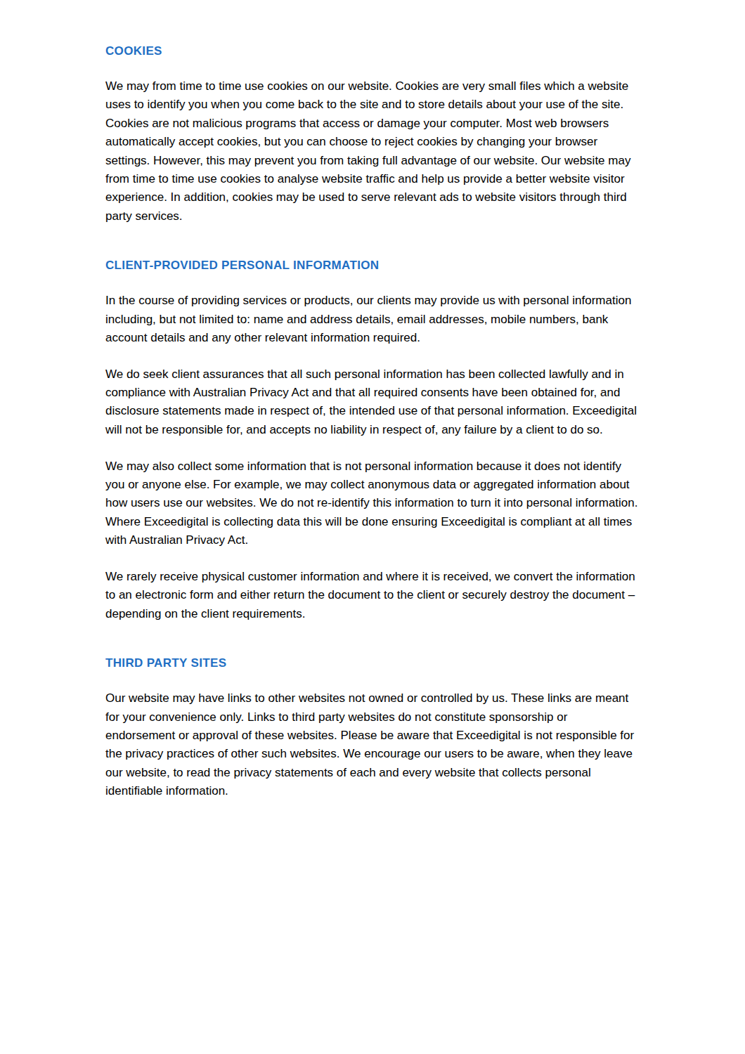COOKIES
We may from time to time use cookies on our website. Cookies are very small files which a website uses to identify you when you come back to the site and to store details about your use of the site. Cookies are not malicious programs that access or damage your computer. Most web browsers automatically accept cookies, but you can choose to reject cookies by changing your browser settings. However, this may prevent you from taking full advantage of our website. Our website may from time to time use cookies to analyse website traffic and help us provide a better website visitor experience. In addition, cookies may be used to serve relevant ads to website visitors through third party services.
CLIENT-PROVIDED PERSONAL INFORMATION
In the course of providing services or products, our clients may provide us with personal information including, but not limited to: name and address details, email addresses, mobile numbers, bank account details and any other relevant information required.
We do seek client assurances that all such personal information has been collected lawfully and in compliance with Australian Privacy Act and that all required consents have been obtained for, and disclosure statements made in respect of, the intended use of that personal information. Exceedigital will not be responsible for, and accepts no liability in respect of, any failure by a client to do so.
We may also collect some information that is not personal information because it does not identify you or anyone else. For example, we may collect anonymous data or aggregated information about how users use our websites. We do not re-identify this information to turn it into personal information. Where Exceedigital is collecting data this will be done ensuring Exceedigital is compliant at all times with Australian Privacy Act.
We rarely receive physical customer information and where it is received, we convert the information to an electronic form and either return the document to the client or securely destroy the document – depending on the client requirements.
THIRD PARTY SITES
Our website may have links to other websites not owned or controlled by us. These links are meant for your convenience only. Links to third party websites do not constitute sponsorship or endorsement or approval of these websites. Please be aware that Exceedigital is not responsible for the privacy practices of other such websites. We encourage our users to be aware, when they leave our website, to read the privacy statements of each and every website that collects personal identifiable information.